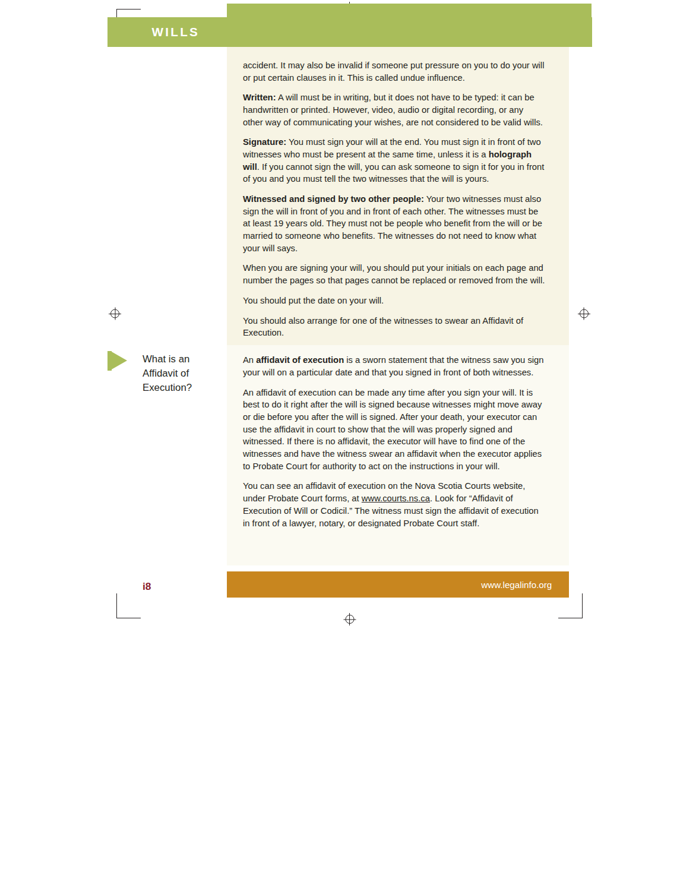Wills
accident. It may also be invalid if someone put pressure on you to do your will or put certain clauses in it. This is called undue influence.
Written: A will must be in writing, but it does not have to be typed: it can be handwritten or printed. However, video, audio or digital recording, or any other way of communicating your wishes, are not considered to be valid wills.
Signature: You must sign your will at the end. You must sign it in front of two witnesses who must be present at the same time, unless it is a holograph will. If you cannot sign the will, you can ask someone to sign it for you in front of you and you must tell the two witnesses that the will is yours.
Witnessed and signed by two other people: Your two witnesses must also sign the will in front of you and in front of each other. The witnesses must be at least 19 years old. They must not be people who benefit from the will or be married to someone who benefits. The witnesses do not need to know what your will says.
When you are signing your will, you should put your initials on each page and number the pages so that pages cannot be replaced or removed from the will.
You should put the date on your will.
You should also arrange for one of the witnesses to swear an Affidavit of Execution.
An affidavit of execution is a sworn statement that the witness saw you sign your will on a particular date and that you signed in front of both witnesses.
An affidavit of execution can be made any time after you sign your will. It is best to do it right after the will is signed because witnesses might move away or die before you after the will is signed. After your death, your executor can use the affidavit in court to show that the will was properly signed and witnessed. If there is no affidavit, the executor will have to find one of the witnesses and have the witness swear an affidavit when the executor applies to Probate Court for authority to act on the instructions in your will.
You can see an affidavit of execution on the Nova Scotia Courts website, under Probate Court forms, at www.courts.ns.ca. Look for “Affidavit of Execution of Will or Codicil.” The witness must sign the affidavit of execution in front of a lawyer, notary, or designated Probate Court staff.
What is an Affidavit of Execution?
www.legalinfo.org
i8